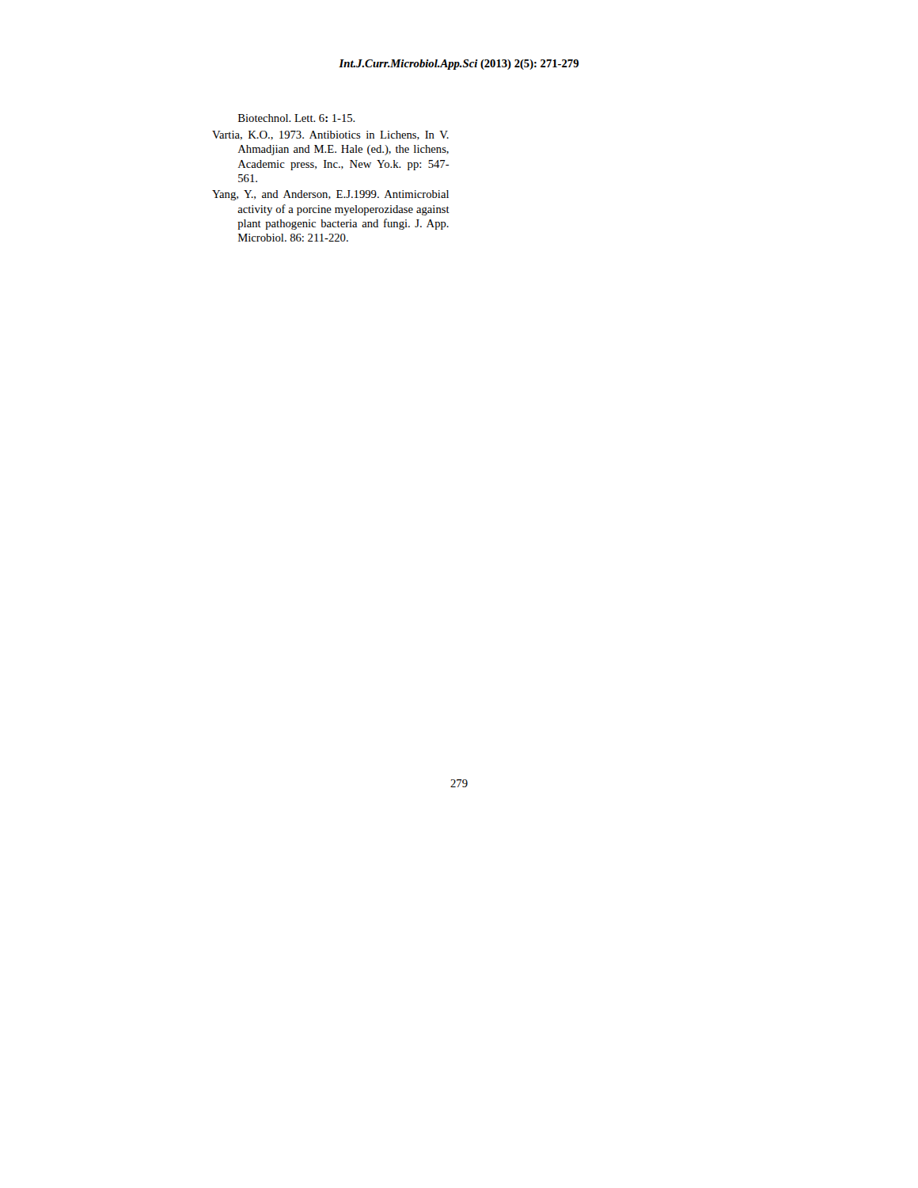Int.J.Curr.Microbiol.App.Sci (2013) 2(5): 271-279
Biotechnol. Lett. 6: 1-15.
Vartia, K.O., 1973. Antibiotics in Lichens, In V. Ahmadjian and M.E. Hale (ed.), the lichens, Academic press, Inc., New Yo.k. pp: 547-561.
Yang, Y., and Anderson, E.J.1999. Antimicrobial activity of a porcine myeloperozidase against plant pathogenic bacteria and fungi. J. App. Microbiol. 86: 211-220.
279